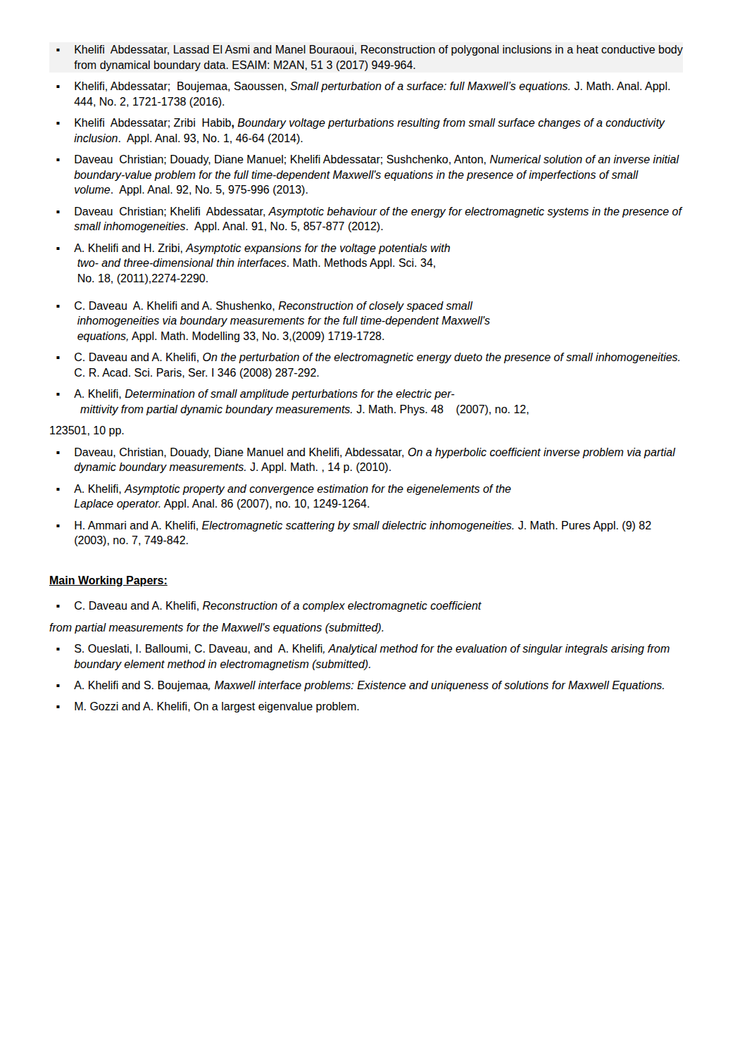Khelifi Abdessatar, Lassad El Asmi and Manel Bouraoui, Reconstruction of polygonal inclusions in a heat conductive body from dynamical boundary data. ESAIM: M2AN, 51 3 (2017) 949-964.
Khelifi, Abdessatar; Boujemaa, Saoussen, Small perturbation of a surface: full Maxwell’s equations. J. Math. Anal. Appl. 444, No. 2, 1721-1738 (2016).
Khelifi Abdessatar; Zribi Habib, Boundary voltage perturbations resulting from small surface changes of a conductivity inclusion. Appl. Anal. 93, No. 1, 46-64 (2014).
Daveau Christian; Douady, Diane Manuel; Khelifi Abdessatar; Sushchenko, Anton, Numerical solution of an inverse initial boundary-value problem for the full time-dependent Maxwell's equations in the presence of imperfections of small volume. Appl. Anal. 92, No. 5, 975-996 (2013).
Daveau Christian; Khelifi Abdessatar, Asymptotic behaviour of the energy for electromagnetic systems in the presence of small inhomogeneities. Appl. Anal. 91, No. 5, 857-877 (2012).
A. Khelifi and H. Zribi, Asymptotic expansions for the voltage potentials with
two- and three-dimensional thin interfaces. Math. Methods Appl. Sci. 34,
No. 18, (2011),2274-2290.
C. Daveau A. Khelifi and A. Shushenko, Reconstruction of closely spaced small
inhomogeneities via boundary measurements for the full time-dependent Maxwell's
equations, Appl. Math. Modelling 33, No. 3,(2009) 1719-1728.
C. Daveau and A. Khelifi, On the perturbation of the electromagnetic energy dueto the presence of small inhomogeneities. C. R. Acad. Sci. Paris, Ser. I 346 (2008) 287-292.
A. Khelifi, Determination of small amplitude perturbations for the electric per-
mittivity from partial dynamic boundary measurements. J. Math. Phys. 48 (2007), no. 12,
123501, 10 pp.
Daveau, Christian, Douady, Diane Manuel and Khelifi, Abdessatar, On a hyperbolic coefficient inverse problem via partial dynamic boundary measurements. J. Appl. Math. , 14 p. (2010).
A. Khelifi, Asymptotic property and convergence estimation for the eigenelements of the
Laplace operator. Appl. Anal. 86 (2007), no. 10, 1249-1264.
H. Ammari and A. Khelifi, Electromagnetic scattering by small dielectric inhomogeneities. J. Math. Pures Appl. (9) 82 (2003), no. 7, 749-842.
Main Working Papers:
C. Daveau and A. Khelifi, Reconstruction of a complex electromagnetic coefficient
from partial measurements for the Maxwell's equations (submitted).
S. Oueslati, I. Balloumi, C. Daveau, and A. Khelifi, Analytical method for the evaluation of singular integrals arising from boundary element method in electromagnetism (submitted).
A. Khelifi and S. Boujemaa, Maxwell interface problems: Existence and uniqueness of solutions for Maxwell Equations.
M. Gozzi and A. Khelifi, On a largest eigenvalue problem.